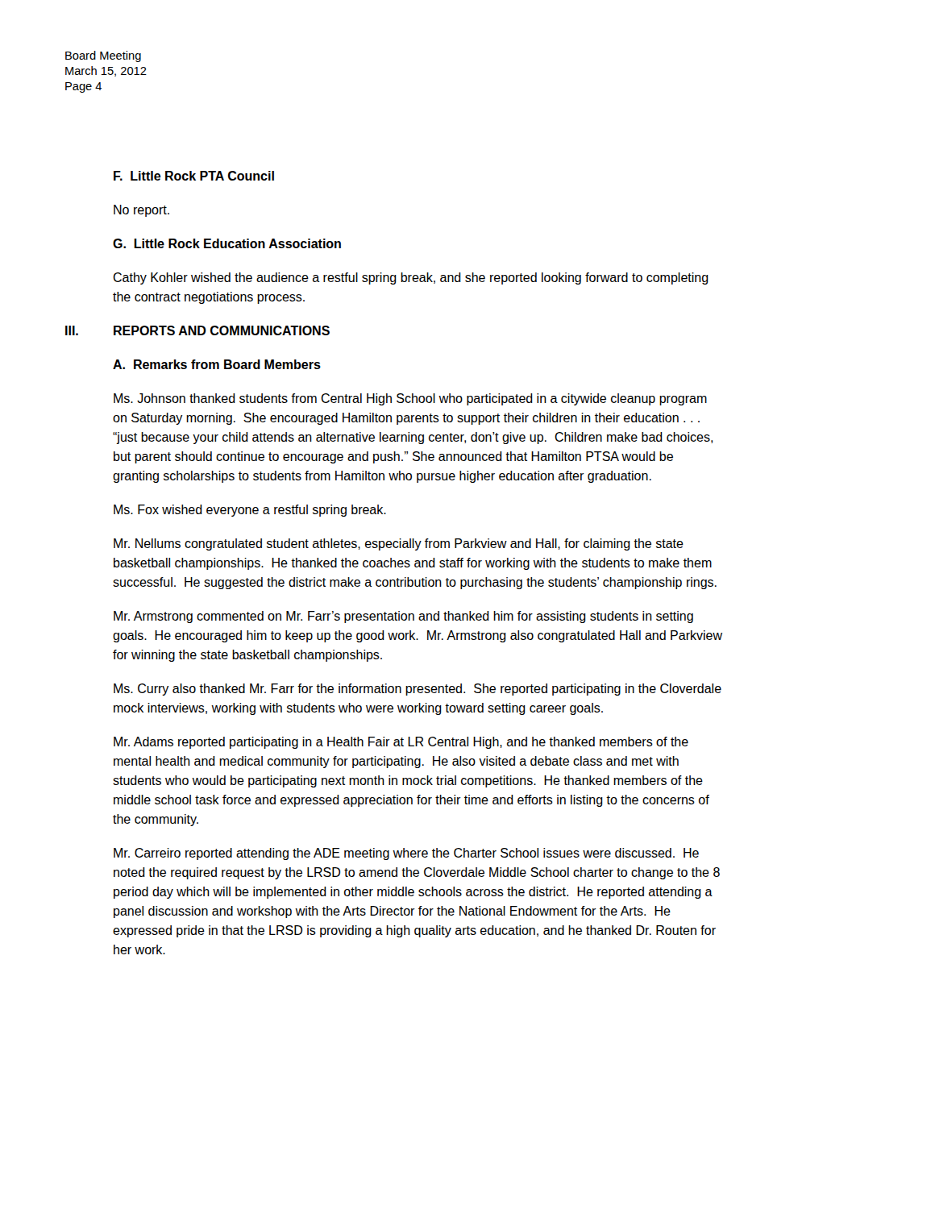Board Meeting
March 15, 2012
Page 4
F. Little Rock PTA Council
No report.
G. Little Rock Education Association
Cathy Kohler wished the audience a restful spring break, and she reported looking forward to completing the contract negotiations process.
III.
REPORTS AND COMMUNICATIONS
A. Remarks from Board Members
Ms. Johnson thanked students from Central High School who participated in a citywide cleanup program on Saturday morning. She encouraged Hamilton parents to support their children in their education . . . “just because your child attends an alternative learning center, don’t give up. Children make bad choices, but parent should continue to encourage and push.” She announced that Hamilton PTSA would be granting scholarships to students from Hamilton who pursue higher education after graduation.
Ms. Fox wished everyone a restful spring break.
Mr. Nellums congratulated student athletes, especially from Parkview and Hall, for claiming the state basketball championships. He thanked the coaches and staff for working with the students to make them successful. He suggested the district make a contribution to purchasing the students’ championship rings.
Mr. Armstrong commented on Mr. Farr’s presentation and thanked him for assisting students in setting goals. He encouraged him to keep up the good work. Mr. Armstrong also congratulated Hall and Parkview for winning the state basketball championships.
Ms. Curry also thanked Mr. Farr for the information presented. She reported participating in the Cloverdale mock interviews, working with students who were working toward setting career goals.
Mr. Adams reported participating in a Health Fair at LR Central High, and he thanked members of the mental health and medical community for participating. He also visited a debate class and met with students who would be participating next month in mock trial competitions. He thanked members of the middle school task force and expressed appreciation for their time and efforts in listing to the concerns of the community.
Mr. Carreiro reported attending the ADE meeting where the Charter School issues were discussed. He noted the required request by the LRSD to amend the Cloverdale Middle School charter to change to the 8 period day which will be implemented in other middle schools across the district. He reported attending a panel discussion and workshop with the Arts Director for the National Endowment for the Arts. He expressed pride in that the LRSD is providing a high quality arts education, and he thanked Dr. Routen for her work.